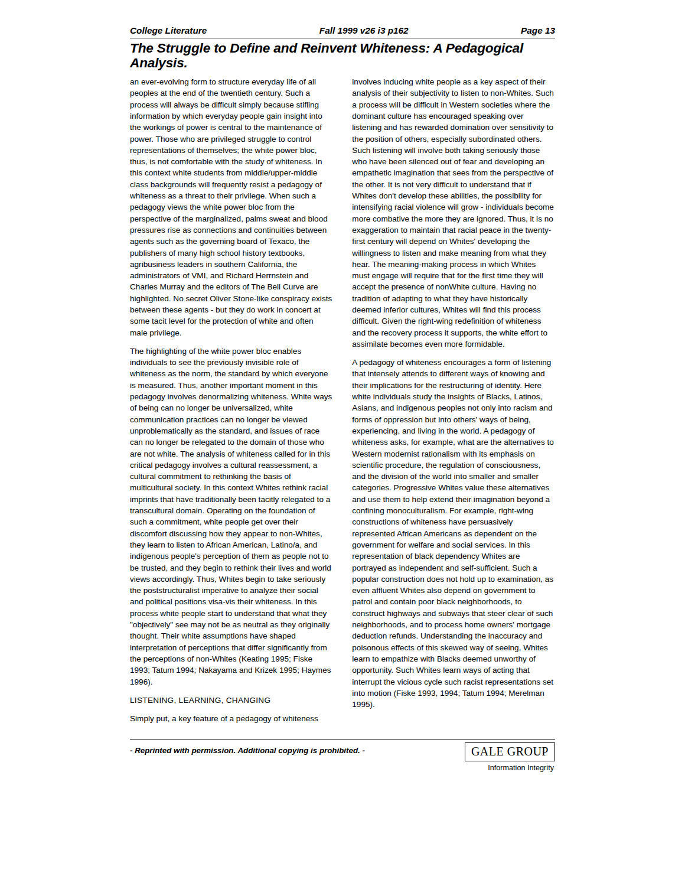College Literature
Fall 1999 v26 i3 p162
Page 13
The Struggle to Define and Reinvent Whiteness: A Pedagogical Analysis.
an ever-evolving form to structure everyday life of all peoples at the end of the twentieth century. Such a process will always be difficult simply because stifling information by which everyday people gain insight into the workings of power is central to the maintenance of power. Those who are privileged struggle to control representations of themselves; the white power bloc, thus, is not comfortable with the study of whiteness. In this context white students from middle/upper-middle class backgrounds will frequently resist a pedagogy of whiteness as a threat to their privilege. When such a pedagogy views the white power bloc from the perspective of the marginalized, palms sweat and blood pressures rise as connections and continuities between agents such as the governing board of Texaco, the publishers of many high school history textbooks, agribusiness leaders in southern California, the administrators of VMI, and Richard Herrnstein and Charles Murray and the editors of The Bell Curve are highlighted. No secret Oliver Stone-like conspiracy exists between these agents - but they do work in concert at some tacit level for the protection of white and often male privilege.
The highlighting of the white power bloc enables individuals to see the previously invisible role of whiteness as the norm, the standard by which everyone is measured. Thus, another important moment in this pedagogy involves denormalizing whiteness. White ways of being can no longer be universalized, white communication practices can no longer be viewed unproblematically as the standard, and issues of race can no longer be relegated to the domain of those who are not white. The analysis of whiteness called for in this critical pedagogy involves a cultural reassessment, a cultural commitment to rethinking the basis of multicultural society. In this context Whites rethink racial imprints that have traditionally been tacitly relegated to a transcultural domain. Operating on the foundation of such a commitment, white people get over their discomfort discussing how they appear to non-Whites, they learn to listen to African American, Latino/a, and indigenous people's perception of them as people not to be trusted, and they begin to rethink their lives and world views accordingly. Thus, Whites begin to take seriously the poststructuralist imperative to analyze their social and political positions visa-vis their whiteness. In this process white people start to understand that what they "objectively" see may not be as neutral as they originally thought. Their white assumptions have shaped interpretation of perceptions that differ significantly from the perceptions of non-Whites (Keating 1995; Fiske 1993; Tatum 1994; Nakayama and Krizek 1995; Haymes 1996).
LISTENING, LEARNING, CHANGING
Simply put, a key feature of a pedagogy of whiteness
involves inducing white people as a key aspect of their analysis of their subjectivity to listen to non-Whites. Such a process will be difficult in Western societies where the dominant culture has encouraged speaking over listening and has rewarded domination over sensitivity to the position of others, especially subordinated others. Such listening will involve both taking seriously those who have been silenced out of fear and developing an empathetic imagination that sees from the perspective of the other. It is not very difficult to understand that if Whites don't develop these abilities, the possibility for intensifying racial violence will grow - individuals become more combative the more they are ignored. Thus, it is no exaggeration to maintain that racial peace in the twenty-first century will depend on Whites' developing the willingness to listen and make meaning from what they hear. The meaning-making process in which Whites must engage will require that for the first time they will accept the presence of nonWhite culture. Having no tradition of adapting to what they have historically deemed inferior cultures, Whites will find this process difficult. Given the right-wing redefinition of whiteness and the recovery process it supports, the white effort to assimilate becomes even more formidable.
A pedagogy of whiteness encourages a form of listening that intensely attends to different ways of knowing and their implications for the restructuring of identity. Here white individuals study the insights of Blacks, Latinos, Asians, and indigenous peoples not only into racism and forms of oppression but into others' ways of being, experiencing, and living in the world. A pedagogy of whiteness asks, for example, what are the alternatives to Western modernist rationalism with its emphasis on scientific procedure, the regulation of consciousness, and the division of the world into smaller and smaller categories. Progressive Whites value these alternatives and use them to help extend their imagination beyond a confining monoculturalism. For example, right-wing constructions of whiteness have persuasively represented African Americans as dependent on the government for welfare and social services. In this representation of black dependency Whites are portrayed as independent and self-sufficient. Such a popular construction does not hold up to examination, as even affluent Whites also depend on government to patrol and contain poor black neighborhoods, to construct highways and subways that steer clear of such neighborhoods, and to process home owners' mortgage deduction refunds. Understanding the inaccuracy and poisonous effects of this skewed way of seeing, Whites learn to empathize with Blacks deemed unworthy of opportunity. Such Whites learn ways of acting that interrupt the vicious cycle such racist representations set into motion (Fiske 1993, 1994; Tatum 1994; Merelman 1995).
- Reprinted with permission. Additional copying is prohibited. -
GALE GROUP
Information Integrity